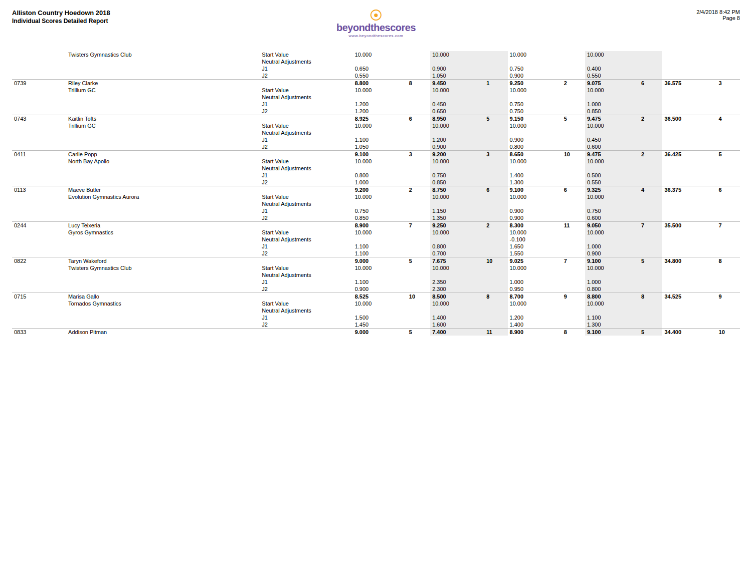Alliston Country Hoedown 2018
Individual Scores Detailed Report
⦿
beyondthescores
www.beyondthescores.com
2/4/2018 8:42 PM
Page 8
| | Twisters Gymnastics Club | Start Value | 10.000 | | 10.000 | | 10.000 | | 10.000 | | | |
| | | Neutral Adjustments | | | | | | | | | | |
| | | J1 | 0.650 | | 0.900 | | 0.750 | | 0.400 | | | |
| | | J2 | 0.550 | | 1.050 | | 0.900 | | 0.550 | | | |
| 0739 | Riley Clarke | | 8.800 | 8 | 9.450 | 1 | 9.250 | 2 | 9.075 | 6 | 36.575 | 3 |
| | Trillium GC | Start Value | 10.000 | | 10.000 | | 10.000 | | 10.000 | | | |
| | | Neutral Adjustments | | | | | | | | | | |
| | | J1 | 1.200 | | 0.450 | | 0.750 | | 1.000 | | | |
| | | J2 | 1.200 | | 0.650 | | 0.750 | | 0.850 | | | |
| 0743 | Kaitlin Tofts | | 8.925 | 6 | 8.950 | 5 | 9.150 | 5 | 9.475 | 2 | 36.500 | 4 |
| | Trillium GC | Start Value | 10.000 | | 10.000 | | 10.000 | | 10.000 | | | |
| | | Neutral Adjustments | | | | | | | | | | |
| | | J1 | 1.100 | | 1.200 | | 0.900 | | 0.450 | | | |
| | | J2 | 1.050 | | 0.900 | | 0.800 | | 0.600 | | | |
| 0411 | Carlie Popp | | 9.100 | 3 | 9.200 | 3 | 8.650 | 10 | 9.475 | 2 | 36.425 | 5 |
| | North Bay Apollo | Start Value | 10.000 | | 10.000 | | 10.000 | | 10.000 | | | |
| | | Neutral Adjustments | | | | | | | | | | |
| | | J1 | 0.800 | | 0.750 | | 1.400 | | 0.500 | | | |
| | | J2 | 1.000 | | 0.850 | | 1.300 | | 0.550 | | | |
| 0113 | Maeve Butler | | 9.200 | 2 | 8.750 | 6 | 9.100 | 6 | 9.325 | 4 | 36.375 | 6 |
| | Evolution Gymnastics Aurora | Start Value | 10.000 | | 10.000 | | 10.000 | | 10.000 | | | |
| | | Neutral Adjustments | | | | | | | | | | |
| | | J1 | 0.750 | | 1.150 | | 0.900 | | 0.750 | | | |
| | | J2 | 0.850 | | 1.350 | | 0.900 | | 0.600 | | | |
| 0244 | Lucy Teixeria | | 8.900 | 7 | 9.250 | 2 | 8.300 | 11 | 9.050 | 7 | 35.500 | 7 |
| | Gyros Gymnastics | Start Value | 10.000 | | 10.000 | | 10.000 | | 10.000 | | | |
| | | Neutral Adjustments | | | | | -0.100 | | | | | |
| | | J1 | 1.100 | | 0.800 | | 1.650 | | 1.000 | | | |
| | | J2 | 1.100 | | 0.700 | | 1.550 | | 0.900 | | | |
| 0822 | Taryn Wakeford | | 9.000 | 5 | 7.675 | 10 | 9.025 | 7 | 9.100 | 5 | 34.800 | 8 |
| | Twisters Gymnastics Club | Start Value | 10.000 | | 10.000 | | 10.000 | | 10.000 | | | |
| | | Neutral Adjustments | | | | | | | | | | |
| | | J1 | 1.100 | | 2.350 | | 1.000 | | 1.000 | | | |
| | | J2 | 0.900 | | 2.300 | | 0.950 | | 0.800 | | | |
| 0715 | Marisa Gallo | | 8.525 | 10 | 8.500 | 8 | 8.700 | 9 | 8.800 | 8 | 34.525 | 9 |
| | Tornados Gymnastics | Start Value | 10.000 | | 10.000 | | 10.000 | | 10.000 | | | |
| | | Neutral Adjustments | | | | | | | | | | |
| | | J1 | 1.500 | | 1.400 | | 1.200 | | 1.100 | | | |
| | | J2 | 1.450 | | 1.600 | | 1.400 | | 1.300 | | | |
| 0833 | Addison Pitman | | 9.000 | 5 | 7.400 | 11 | 8.900 | 8 | 9.100 | 5 | 34.400 | 10 |